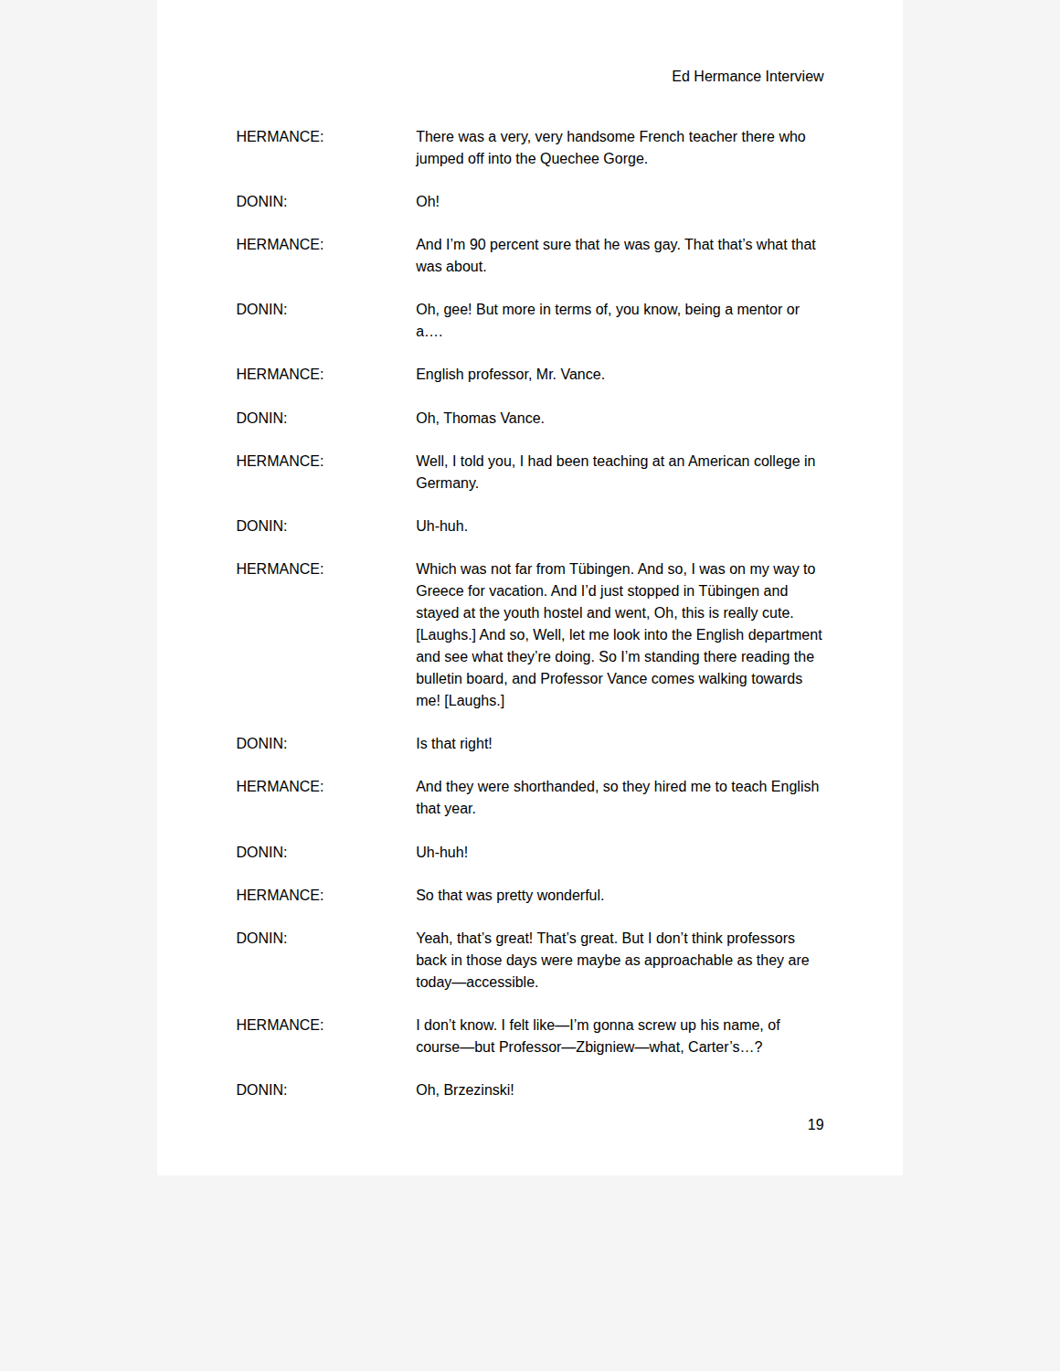Ed Hermance Interview
HERMANCE:
There was a very, very handsome French teacher there who jumped off into the Quechee Gorge.
DONIN:
Oh!
HERMANCE:
And I’m 90 percent sure that he was gay. That that’s what that was about.
DONIN:
Oh, gee! But more in terms of, you know, being a mentor or a….
HERMANCE:
English professor, Mr. Vance.
DONIN:
Oh, Thomas Vance.
HERMANCE:
Well, I told you, I had been teaching at an American college in Germany.
DONIN:
Uh-huh.
HERMANCE:
Which was not far from Tübingen. And so, I was on my way to Greece for vacation. And I’d just stopped in Tübingen and stayed at the youth hostel and went, Oh, this is really cute. [Laughs.] And so, Well, let me look into the English department and see what they’re doing. So I’m standing there reading the bulletin board, and Professor Vance comes walking towards me! [Laughs.]
DONIN:
Is that right!
HERMANCE:
And they were shorthanded, so they hired me to teach English that year.
DONIN:
Uh-huh!
HERMANCE:
So that was pretty wonderful.
DONIN:
Yeah, that’s great! That’s great. But I don’t think professors back in those days were maybe as approachable as they are today—accessible.
HERMANCE:
I don’t know. I felt like—I’m gonna screw up his name, of course—but Professor—Zbigniew—what, Carter’s…?
DONIN:
Oh, Brzezinski!
19